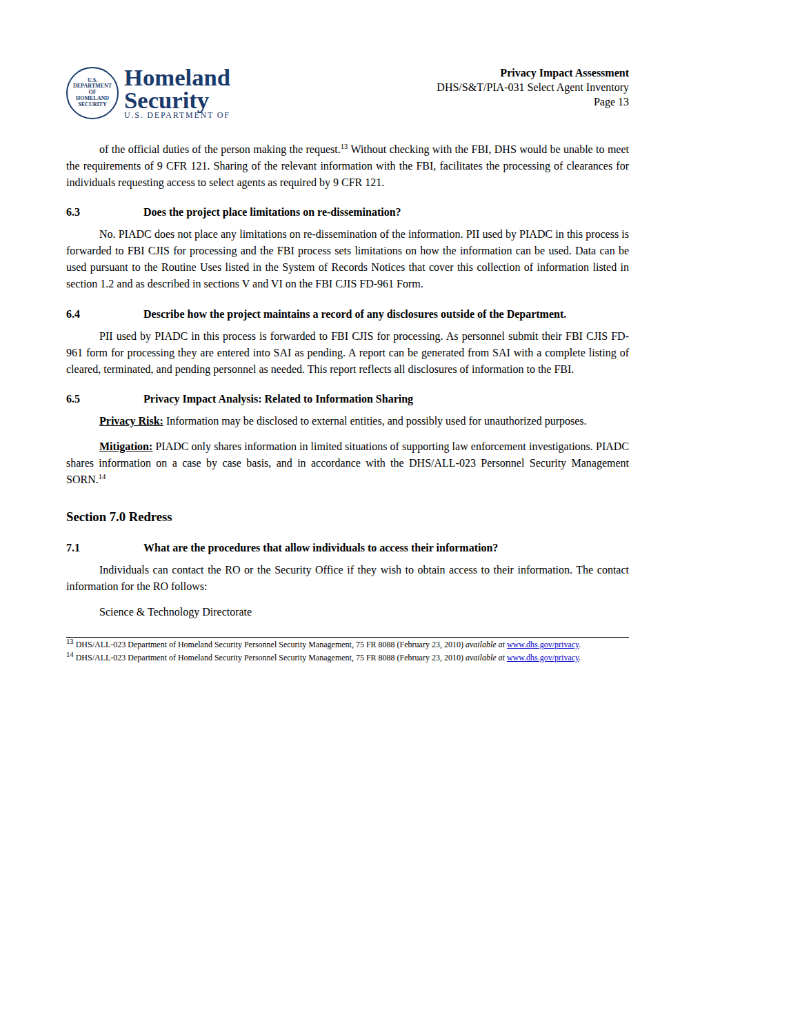U.S.
DEPARTMENT
OF
HOMELAND
SECURITY
Homeland
SecurityU.S. DEPARTMENT OF
Privacy Impact Assessment
DHS/S&T/PIA-031 Select Agent Inventory
Page 13
of the official duties of the person making the request.13 Without checking with the FBI, DHS would be unable to meet the requirements of 9 CFR 121. Sharing of the relevant information with the FBI, facilitates the processing of clearances for individuals requesting access to select agents as required by 9 CFR 121.
6.3 Does the project place limitations on re-dissemination?
No. PIADC does not place any limitations on re-dissemination of the information. PII used by PIADC in this process is forwarded to FBI CJIS for processing and the FBI process sets limitations on how the information can be used. Data can be used pursuant to the Routine Uses listed in the System of Records Notices that cover this collection of information listed in section 1.2 and as described in sections V and VI on the FBI CJIS FD-961 Form.
6.4 Describe how the project maintains a record of any disclosures outside of the Department.
PII used by PIADC in this process is forwarded to FBI CJIS for processing. As personnel submit their FBI CJIS FD-961 form for processing they are entered into SAI as pending. A report can be generated from SAI with a complete listing of cleared, terminated, and pending personnel as needed. This report reflects all disclosures of information to the FBI.
6.5 Privacy Impact Analysis: Related to Information Sharing
Privacy Risk: Information may be disclosed to external entities, and possibly used for unauthorized purposes.
Mitigation: PIADC only shares information in limited situations of supporting law enforcement investigations. PIADC shares information on a case by case basis, and in accordance with the DHS/ALL-023 Personnel Security Management SORN.14
Section 7.0 Redress
7.1 What are the procedures that allow individuals to access their information?
Individuals can contact the RO or the Security Office if they wish to obtain access to their information. The contact information for the RO follows:
Science & Technology Directorate
13 DHS/ALL-023 Department of Homeland Security Personnel Security Management, 75 FR 8088 (February 23, 2010) available at www.dhs.gov/privacy.
14 DHS/ALL-023 Department of Homeland Security Personnel Security Management, 75 FR 8088 (February 23, 2010) available at www.dhs.gov/privacy.